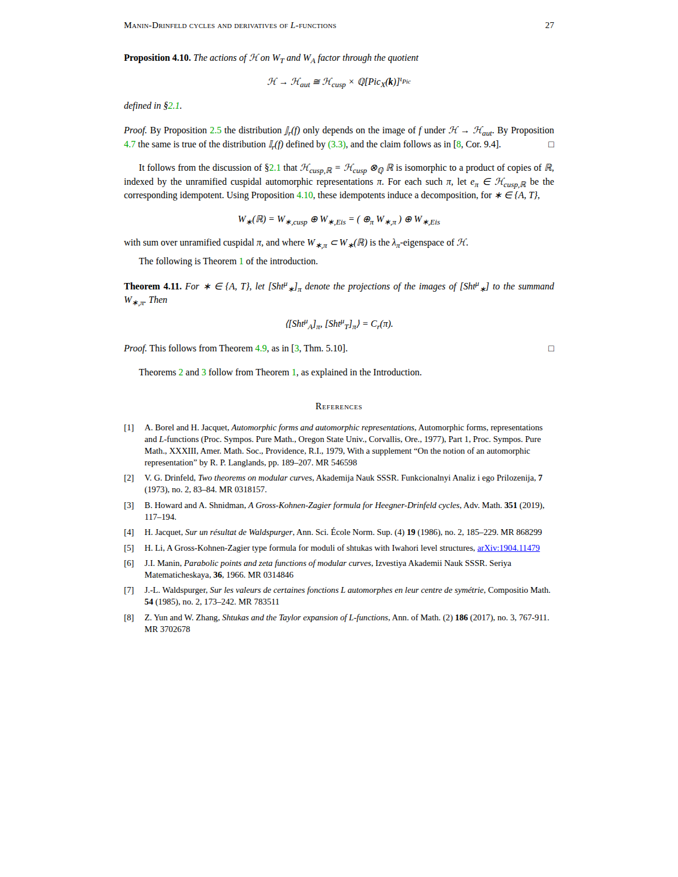Manin-Drinfeld cycles and derivatives of L-functions 27
Proposition 4.10. The actions of ℋ on WT and WA factor through the quotient
ℋ → ℋaut ≅ ℋcusp × ℚ[PicX(k)]ιPic
defined in §2.1.
Proof. By Proposition 2.5 the distribution 𝕁r(f) only depends on the image of f under ℋ → ℋaut. By Proposition 4.7 the same is true of the distribution 𝕀r(f) defined by (3.3), and the claim follows as in [8, Cor. 9.4]. □
It follows from the discussion of §2.1 that ℋcusp,ℝ = ℋcusp ⊗ℚ ℝ is isomorphic to a product of copies of ℝ, indexed by the unramified cuspidal automorphic representations π. For each such π, let eπ ∈ ℋcusp,ℝ be the corresponding idempotent. Using Proposition 4.10, these idempotents induce a decomposition, for ∗ ∈ {A, T},
W∗(ℝ) = W∗,cusp ⊕ W∗,Eis = ( ⊕π W∗,π ) ⊕ W∗,Eis
with sum over unramified cuspidal π, and where W∗,π ⊂ W∗(ℝ) is the λπ-eigenspace of ℋ.
The following is Theorem 1 of the introduction.
Theorem 4.11. For ∗ ∈ {A, T}, let [Shtμ∗]π denote the projections of the images of [Shtμ∗] to the summand W∗,π. Then
⟨[ShtμA]π, [ShtμT]π⟩ = Cr(π).
Proof. This follows from Theorem 4.9, as in [3, Thm. 5.10]. □
Theorems 2 and 3 follow from Theorem 1, as explained in the Introduction.
References
[1] A. Borel and H. Jacquet, Automorphic forms and automorphic representations, Automorphic forms, representations and L-functions (Proc. Sympos. Pure Math., Oregon State Univ., Corvallis, Ore., 1977), Part 1, Proc. Sympos. Pure Math., XXXIII, Amer. Math. Soc., Providence, R.I., 1979, With a supplement “On the notion of an automorphic representation” by R. P. Langlands, pp. 189–207. MR 546598
[2] V. G. Drinfeld, Two theorems on modular curves, Akademija Nauk SSSR. Funkcionalnyi Analiz i ego Prilozenija, 7 (1973), no. 2, 83–84. MR 0318157.
[3] B. Howard and A. Shnidman, A Gross-Kohnen-Zagier formula for Heegner-Drinfeld cycles, Adv. Math. 351 (2019), 117–194.
[4] H. Jacquet, Sur un résultat de Waldspurger, Ann. Sci. École Norm. Sup. (4) 19 (1986), no. 2, 185–229. MR 868299
[5] H. Li, A Gross-Kohnen-Zagier type formula for moduli of shtukas with Iwahori level structures, arXiv:1904.11479
[6] J.I. Manin, Parabolic points and zeta functions of modular curves, Izvestiya Akademii Nauk SSSR. Seriya Matematicheskaya, 36, 1966. MR 0314846
[7] J.-L. Waldspurger, Sur les valeurs de certaines fonctions L automorphes en leur centre de symétrie, Compositio Math. 54 (1985), no. 2, 173–242. MR 783511
[8] Z. Yun and W. Zhang, Shtukas and the Taylor expansion of L-functions, Ann. of Math. (2) 186 (2017), no. 3, 767-911. MR 3702678